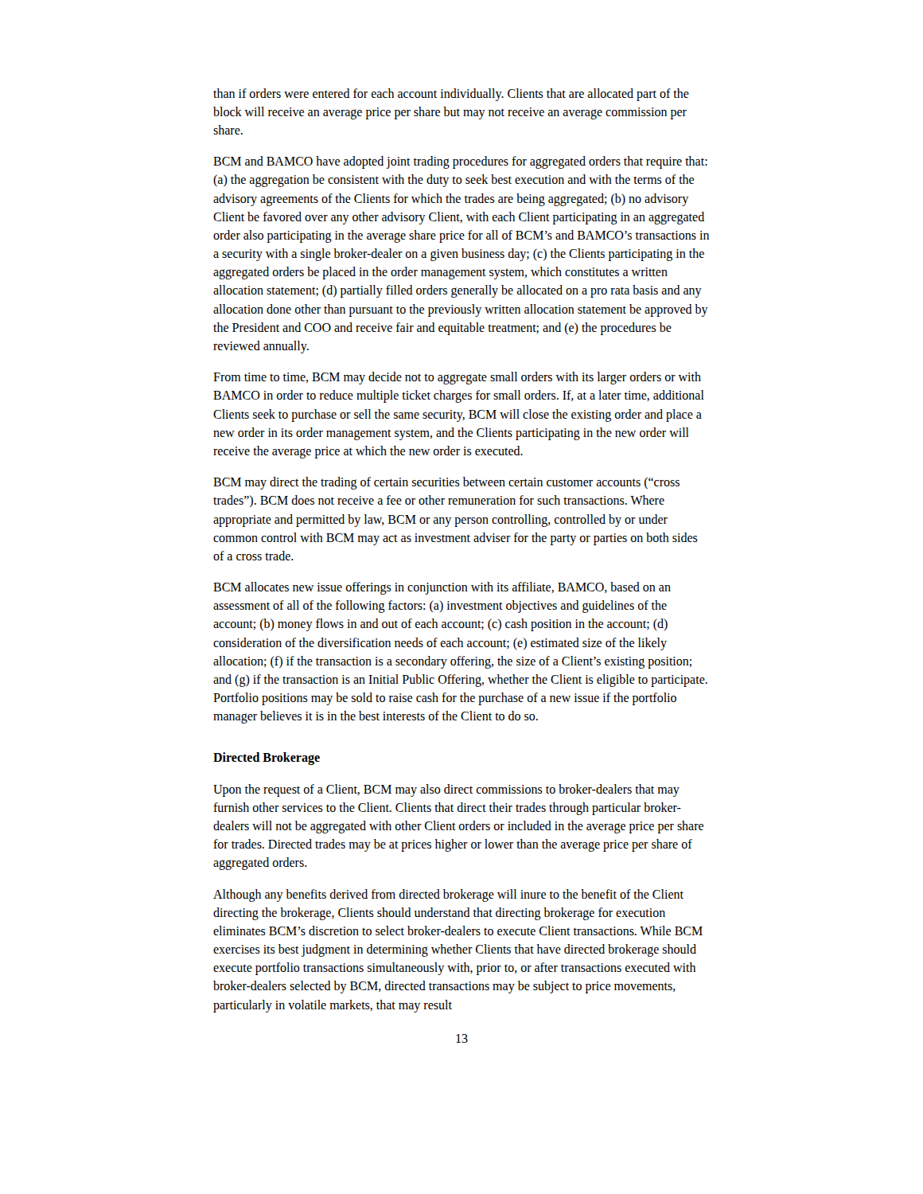than if orders were entered for each account individually. Clients that are allocated part of the block will receive an average price per share but may not receive an average commission per share.
BCM and BAMCO have adopted joint trading procedures for aggregated orders that require that: (a) the aggregation be consistent with the duty to seek best execution and with the terms of the advisory agreements of the Clients for which the trades are being aggregated; (b) no advisory Client be favored over any other advisory Client, with each Client participating in an aggregated order also participating in the average share price for all of BCM’s and BAMCO’s transactions in a security with a single broker-dealer on a given business day; (c) the Clients participating in the aggregated orders be placed in the order management system, which constitutes a written allocation statement; (d) partially filled orders generally be allocated on a pro rata basis and any allocation done other than pursuant to the previously written allocation statement be approved by the President and COO and receive fair and equitable treatment; and (e) the procedures be reviewed annually.
From time to time, BCM may decide not to aggregate small orders with its larger orders or with BAMCO in order to reduce multiple ticket charges for small orders. If, at a later time, additional Clients seek to purchase or sell the same security, BCM will close the existing order and place a new order in its order management system, and the Clients participating in the new order will receive the average price at which the new order is executed.
BCM may direct the trading of certain securities between certain customer accounts (“cross trades”). BCM does not receive a fee or other remuneration for such transactions. Where appropriate and permitted by law, BCM or any person controlling, controlled by or under common control with BCM may act as investment adviser for the party or parties on both sides of a cross trade.
BCM allocates new issue offerings in conjunction with its affiliate, BAMCO, based on an assessment of all of the following factors: (a) investment objectives and guidelines of the account; (b) money flows in and out of each account; (c) cash position in the account; (d) consideration of the diversification needs of each account; (e) estimated size of the likely allocation; (f) if the transaction is a secondary offering, the size of a Client’s existing position; and (g) if the transaction is an Initial Public Offering, whether the Client is eligible to participate. Portfolio positions may be sold to raise cash for the purchase of a new issue if the portfolio manager believes it is in the best interests of the Client to do so.
Directed Brokerage
Upon the request of a Client, BCM may also direct commissions to broker-dealers that may furnish other services to the Client. Clients that direct their trades through particular broker-dealers will not be aggregated with other Client orders or included in the average price per share for trades. Directed trades may be at prices higher or lower than the average price per share of aggregated orders.
Although any benefits derived from directed brokerage will inure to the benefit of the Client directing the brokerage, Clients should understand that directing brokerage for execution eliminates BCM’s discretion to select broker-dealers to execute Client transactions. While BCM exercises its best judgment in determining whether Clients that have directed brokerage should execute portfolio transactions simultaneously with, prior to, or after transactions executed with broker-dealers selected by BCM, directed transactions may be subject to price movements, particularly in volatile markets, that may result
13